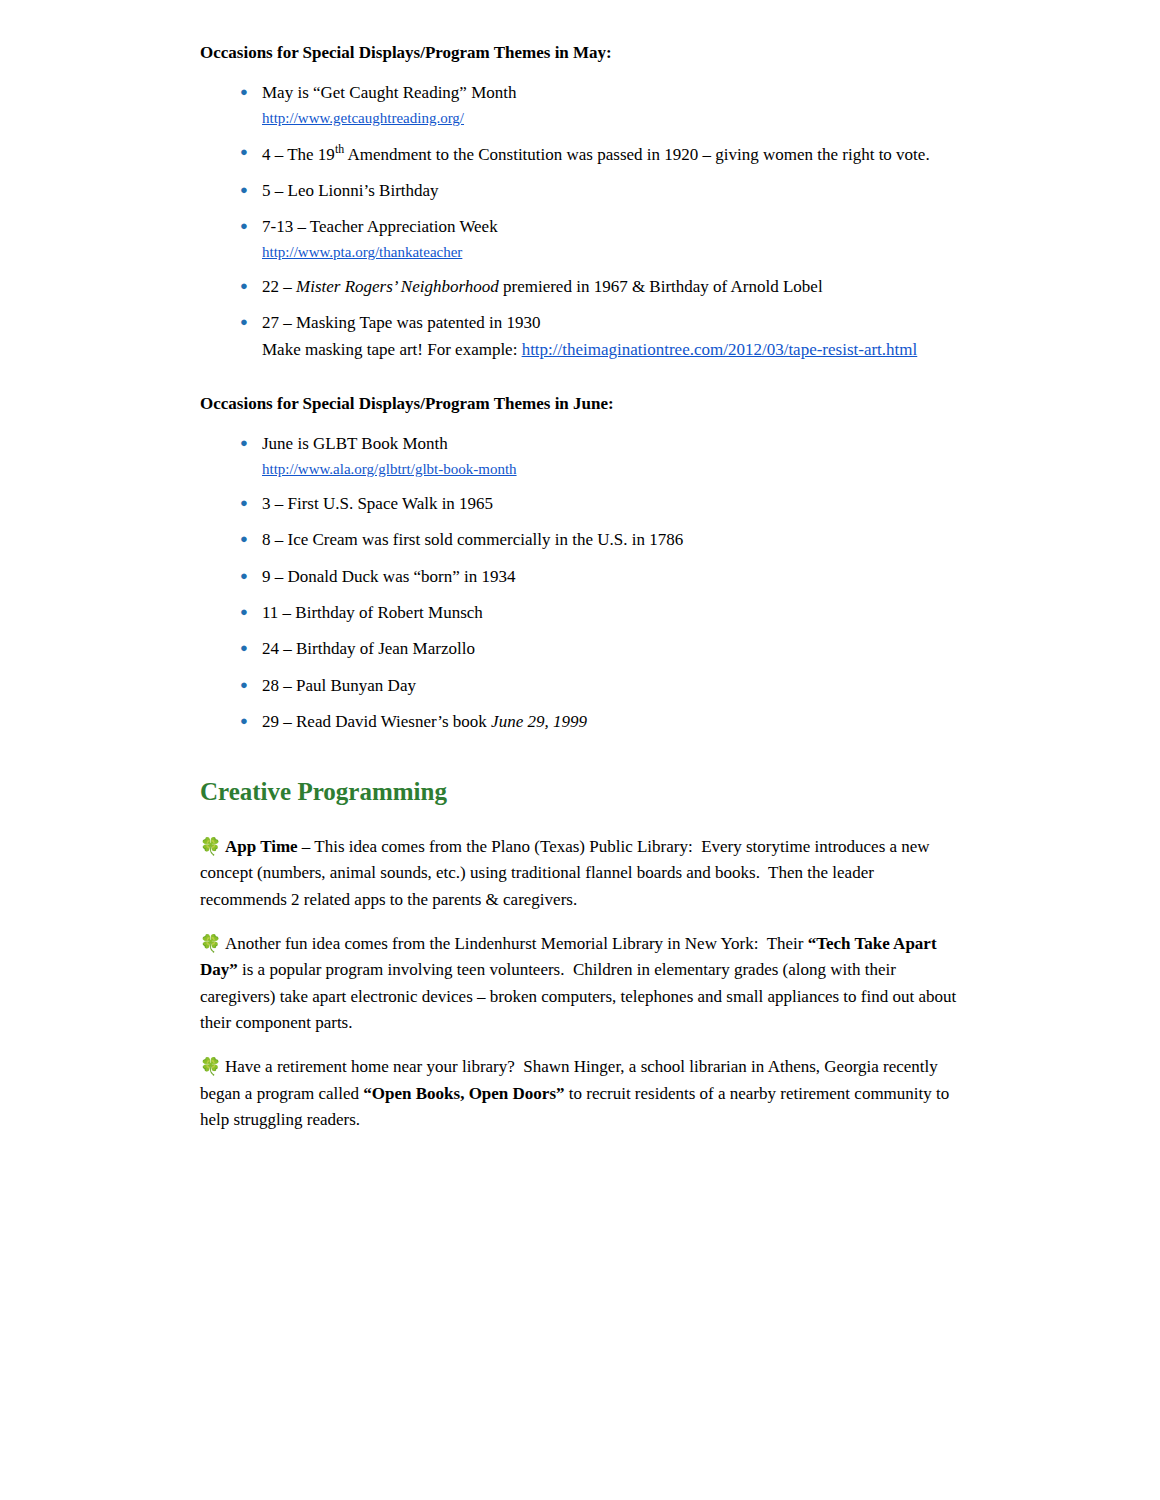Occasions for Special Displays/Program Themes in May:
May is “Get Caught Reading” Month http://www.getcaughtreading.org/
4 – The 19th Amendment to the Constitution was passed in 1920 – giving women the right to vote.
5 – Leo Lionni’s Birthday
7-13 – Teacher Appreciation Week http://www.pta.org/thankateacher
22 – Mister Rogers’ Neighborhood premiered in 1967 & Birthday of Arnold Lobel
27 – Masking Tape was patented in 1930
Make masking tape art! For example: http://theimaginationtree.com/2012/03/tape-resist-art.html
Occasions for Special Displays/Program Themes in June:
June is GLBT Book Month http://www.ala.org/glbtrt/glbt-book-month
3 – First U.S. Space Walk in 1965
8 – Ice Cream was first sold commercially in the U.S. in 1786
9 – Donald Duck was “born” in 1934
11 – Birthday of Robert Munsch
24 – Birthday of Jean Marzollo
28 – Paul Bunyan Day
29 – Read David Wiesner’s book June 29, 1999
Creative Programming
🍀App Time – This idea comes from the Plano (Texas) Public Library: Every storytime introduces a new concept (numbers, animal sounds, etc.) using traditional flannel boards and books. Then the leader recommends 2 related apps to the parents & caregivers.
🍀Another fun idea comes from the Lindenhurst Memorial Library in New York: Their “Tech Take Apart Day” is a popular program involving teen volunteers. Children in elementary grades (along with their caregivers) take apart electronic devices – broken computers, telephones and small appliances to find out about their component parts.
🍀Have a retirement home near your library? Shawn Hinger, a school librarian in Athens, Georgia recently began a program called “Open Books, Open Doors” to recruit residents of a nearby retirement community to help struggling readers.